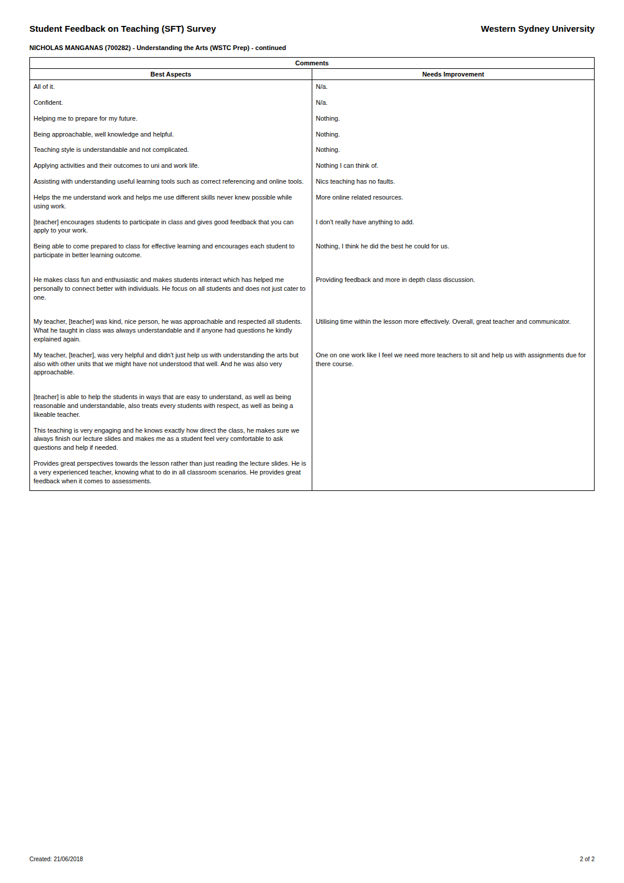Student Feedback on Teaching (SFT) Survey Western Sydney University
NICHOLAS MANGANAS (700282) - Understanding the Arts (WSTC Prep) - continued
Comments
| Best Aspects | Needs Improvement |
| --- | --- |
| All of it. | N/a. |
| Confident. | N/a. |
| Helping me to prepare for my future. | Nothing. |
| Being approachable, well knowledge and helpful. | Nothing. |
| Teaching style is understandable and not complicated. | Nothing. |
| Applying activities and their outcomes to uni and work life. | Nothing I can think of. |
| Assisting with understanding useful learning tools such as correct referencing and online tools. | Nics teaching has no faults. |
| Helps the me understand work and helps me use different skills never knew possible while using work. | More online related resources. |
| [teacher] encourages students to participate in class and gives good feedback that you can apply to your work. | I don't really have anything to add. |
| Being able to come prepared to class for effective learning and encourages each student to participate in better learning outcome. | Nothing, I think he did the best he could for us. |
| He makes class fun and enthusiastic and makes students interact which has helped me personally to connect better with individuals. He focus on all students and does not just cater to one. | Providing feedback and more in depth class discussion. |
| My teacher, [teacher] was kind, nice person, he was approachable and respected all students. What he taught in class was always understandable and if anyone had questions he kindly explained again. | Utilising time within the lesson more effectively. Overall, great teacher and communicator. |
| My teacher, [teacher], was very helpful and didn't just help us with understanding the arts but also with other units that we might have not understood that well. And he was also very approachable. | One on one work like I feel we need more teachers to sit and help us with assignments due for there course. |
| [teacher] is able to help the students in ways that are easy to understand, as well as being reasonable and understandable, also treats every students with respect, as well as being a likeable teacher. | |
| This teaching is very engaging and he knows exactly how direct the class, he makes sure we always finish our lecture slides and makes me as a student feel very comfortable to ask questions and help if needed. | |
| Provides great perspectives towards the lesson rather than just reading the lecture slides. He is a very experienced teacher, knowing what to do in all classroom scenarios. He provides great feedback when it comes to assessments. | |
Created: 21/06/2018 2 of 2